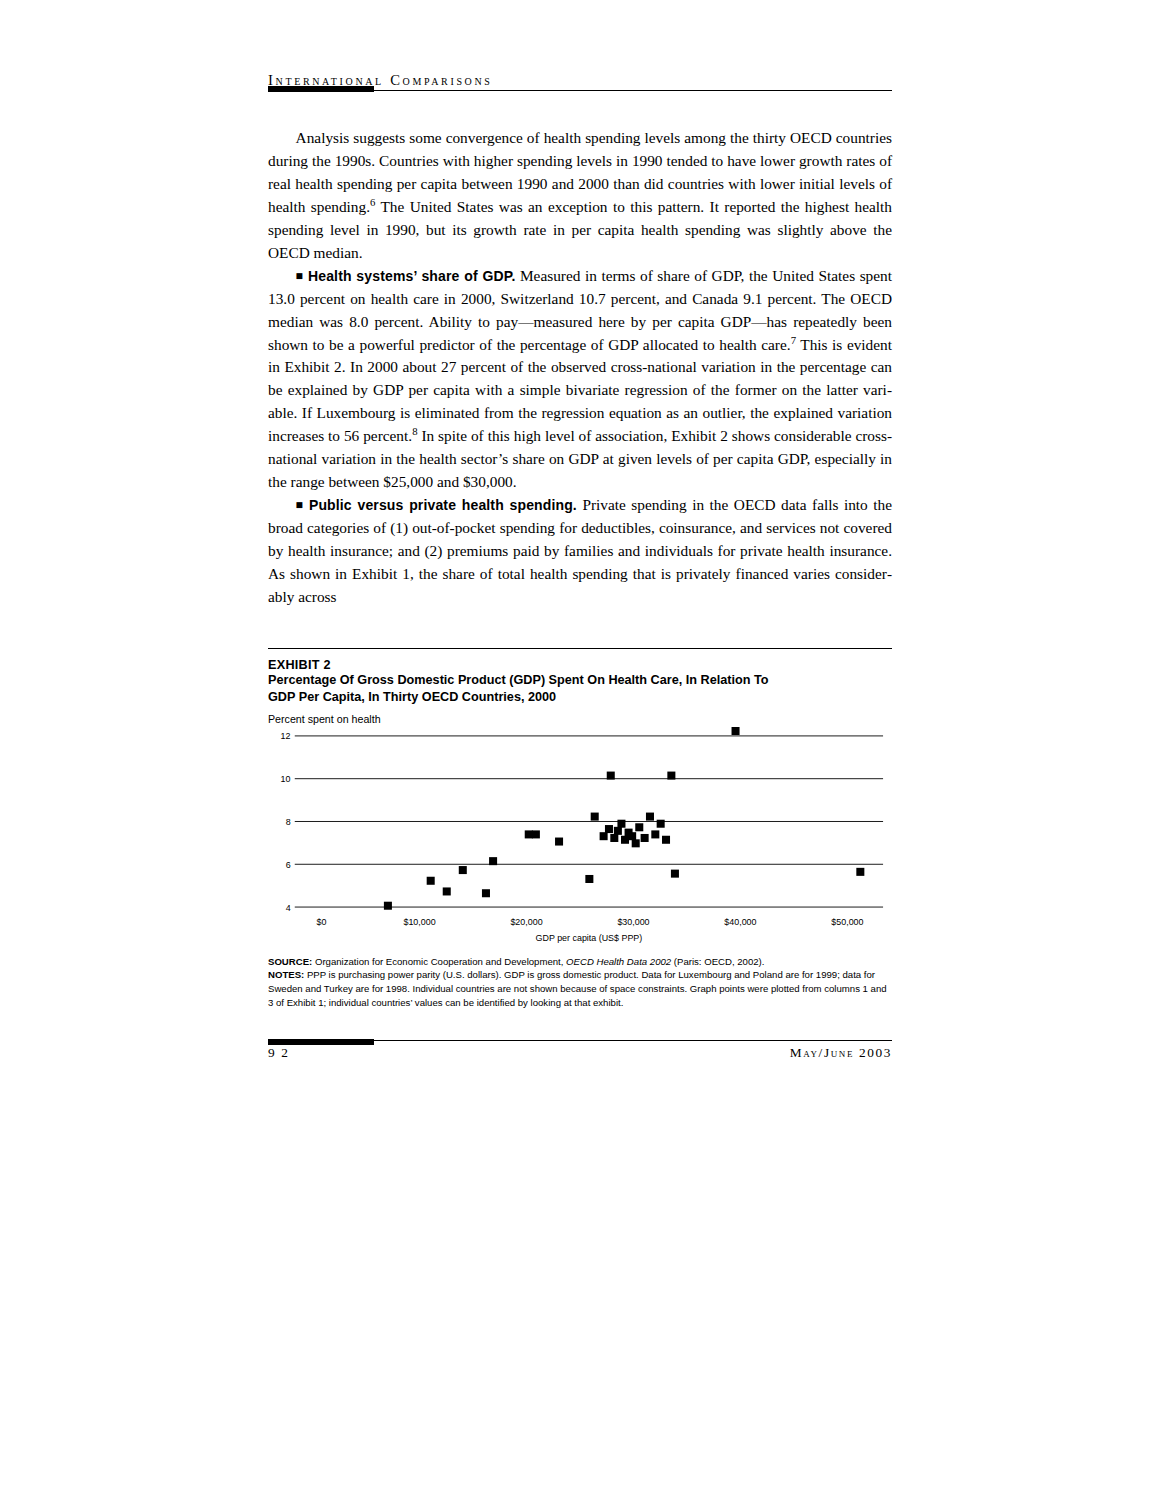International Comparisons
Analysis suggests some convergence of health spending levels among the thirty OECD countries during the 1990s. Countries with higher spending levels in 1990 tended to have lower growth rates of real health spending per capita between 1990 and 2000 than did countries with lower initial levels of health spending.6 The United States was an exception to this pattern. It reported the highest health spending level in 1990, but its growth rate in per capita health spending was slightly above the OECD median.
■Health systems’ share of GDP. Measured in terms of share of GDP, the United States spent 13.0 percent on health care in 2000, Switzerland 10.7 percent, and Canada 9.1 percent. The OECD median was 8.0 percent. Ability to pay—measured here by per capita GDP—has repeatedly been shown to be a powerful predictor of the percentage of GDP allocated to health care.7 This is evident in Exhibit 2. In 2000 about 27 percent of the observed cross-national variation in the percentage can be explained by GDP per capita with a simple bivariate regression of the former on the latter variable. If Luxembourg is eliminated from the regression equation as an outlier, the explained variation increases to 56 percent.8 In spite of this high level of association, Exhibit 2 shows considerable cross-national variation in the health sector’s share on GDP at given levels of per capita GDP, especially in the range between $25,000 and $30,000.
■Public versus private health spending. Private spending in the OECD data falls into the broad categories of (1) out-of-pocket spending for deductibles, coinsurance, and services not covered by health insurance; and (2) premiums paid by families and individuals for private health insurance. As shown in Exhibit 1, the share of total health spending that is privately financed varies considerably across
EXHIBIT 2
Percentage Of Gross Domestic Product (GDP) Spent On Health Care, In Relation To
GDP Per Capita, In Thirty OECD Countries, 2000
Percent spent on health
12 10 8 6 4 $0 $10,000 $20,000 $30,000 $40,000 $50,000 GDP per capita (US$ PPP)
SOURCE: Organization for Economic Cooperation and Development, OECD Health Data 2002 (Paris: OECD, 2002).
NOTES: PPP is purchasing power parity (U.S. dollars). GDP is gross domestic product. Data for Luxembourg and Poland are for 1999; data for Sweden and Turkey are for 1998. Individual countries are not shown because of space constraints. Graph points were plotted from columns 1 and 3 of Exhibit 1; individual countries’ values can be identified by looking at that exhibit.
9 2 May/June 2003